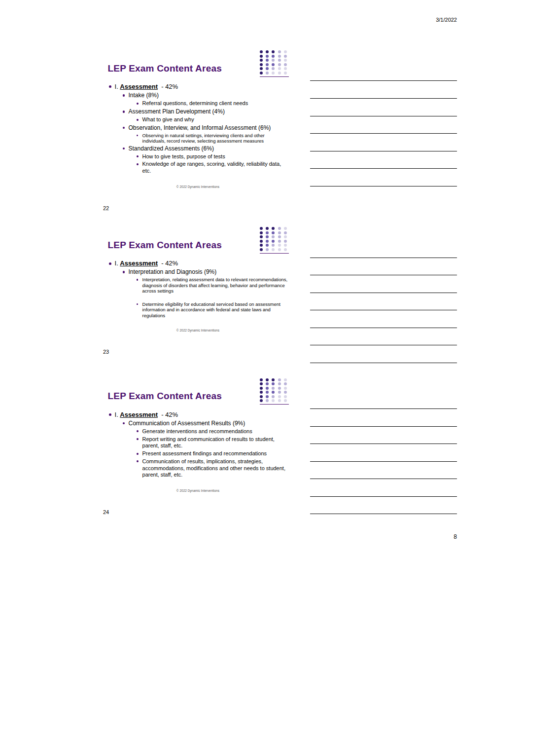3/1/2022
LEP Exam Content Areas
I. Assessment - 42%
Intake (8%)
Referral questions, determining client needs
Assessment Plan Development (4%)
What to give and why
Observation, Interview, and Informal Assessment (6%)
Observing in natural settings, interviewing clients and other individuals, record review, selecting assessment measures
Standardized Assessments (6%)
How to give tests, purpose of tests
Knowledge of age ranges, scoring, validity, reliability data, etc.
© 2022 Dynamic Interventions
22
LEP Exam Content Areas
I. Assessment - 42%
Interpretation and Diagnosis (9%)
Interpretation, relating assessment data to relevant recommendations, diagnosis of disorders that affect learning, behavior and performance across settings
Determine eligibility for educational serviced based on assessment information and in accordance with federal and state laws and regulations
© 2022 Dynamic Interventions
23
LEP Exam Content Areas
I. Assessment - 42%
Communication of Assessment Results (9%)
Generate interventions and recommendations
Report writing and communication of results to student, parent, staff, etc.
Present assessment findings and recommendations
Communication of results, implications, strategies, accommodations, modifications and other needs to student, parent, staff, etc.
© 2022 Dynamic Interventions
24
8